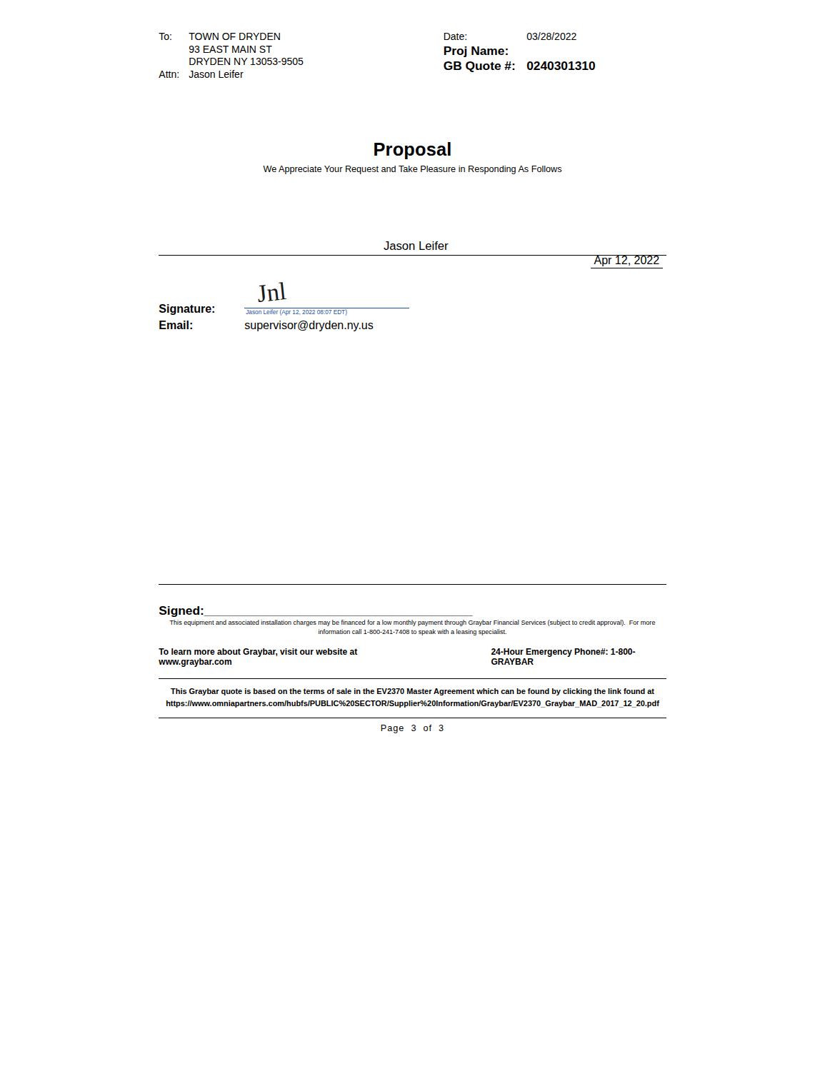To:
TOWN OF DRYDEN
93 EAST MAIN ST
DRYDEN NY 13053-9505
Attn:
Jason Leifer
Date:
03/28/2022
Proj Name:
GB Quote #:
0240301310
Proposal
We Appreciate Your Request and Take Pleasure in Responding As Follows
Jason Leifer
Apr 12, 2022
Signature:
Jnl
Jason Leifer (Apr 12, 2022 08:07 EDT)
Email:
supervisor@dryden.ny.us
Signed:_______________________________________
This equipment and associated installation charges may be financed for a low monthly payment through Graybar Financial Services (subject to credit approval). For more information call 1-800-241-7408 to speak with a leasing specialist.
To learn more about Graybar, visit our website at www.graybar.com
24-Hour Emergency Phone#: 1-800-GRAYBAR
This Graybar quote is based on the terms of sale in the EV2370 Master Agreement which can be found by clicking the link found at
https://www.omniapartners.com/hubfs/PUBLIC%20SECTOR/Supplier%20Information/Graybar/EV2370_Graybar_MAD_2017_12_20.pdf
Page 3 of 3